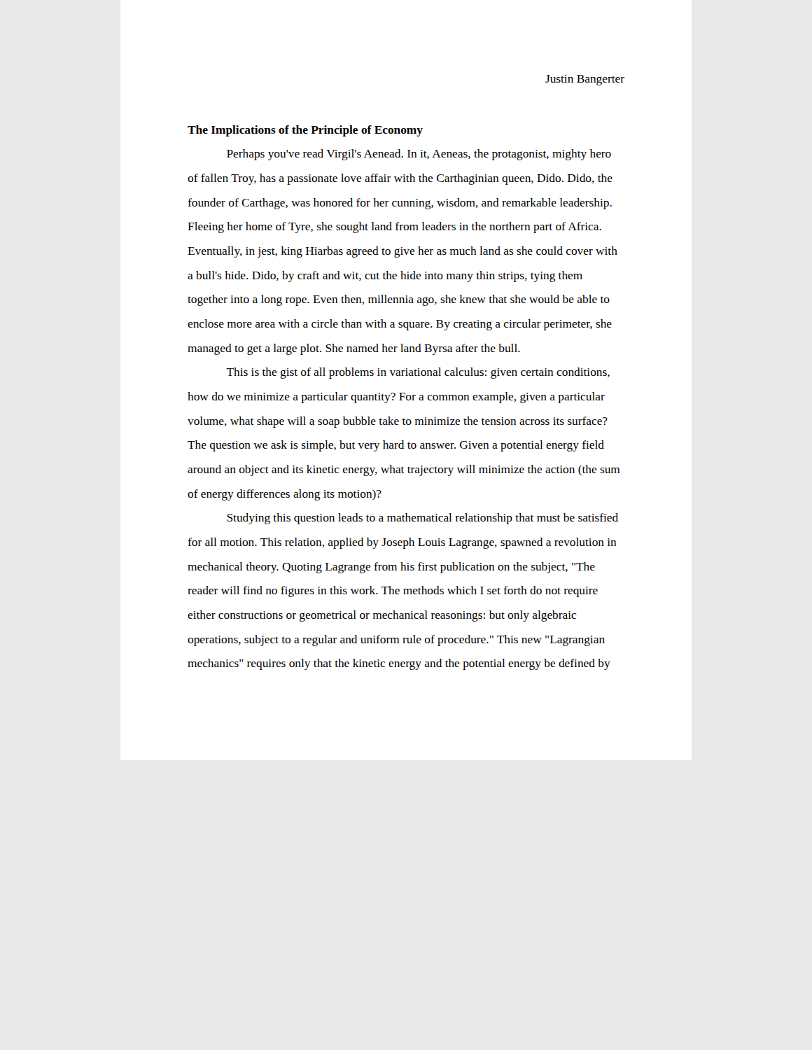Justin Bangerter
The Implications of the Principle of Economy
Perhaps you've read Virgil's Aenead. In it, Aeneas, the protagonist, mighty hero of fallen Troy, has a passionate love affair with the Carthaginian queen, Dido. Dido, the founder of Carthage, was honored for her cunning, wisdom, and remarkable leadership. Fleeing her home of Tyre, she sought land from leaders in the northern part of Africa. Eventually, in jest, king Hiarbas agreed to give her as much land as she could cover with a bull's hide. Dido, by craft and wit, cut the hide into many thin strips, tying them together into a long rope. Even then, millennia ago, she knew that she would be able to enclose more area with a circle than with a square. By creating a circular perimeter, she managed to get a large plot. She named her land Byrsa after the bull.
This is the gist of all problems in variational calculus: given certain conditions, how do we minimize a particular quantity? For a common example, given a particular volume, what shape will a soap bubble take to minimize the tension across its surface? The question we ask is simple, but very hard to answer. Given a potential energy field around an object and its kinetic energy, what trajectory will minimize the action (the sum of energy differences along its motion)?
Studying this question leads to a mathematical relationship that must be satisfied for all motion. This relation, applied by Joseph Louis Lagrange, spawned a revolution in mechanical theory. Quoting Lagrange from his first publication on the subject, "The reader will find no figures in this work. The methods which I set forth do not require either constructions or geometrical or mechanical reasonings: but only algebraic operations, subject to a regular and uniform rule of procedure." This new "Lagrangian mechanics" requires only that the kinetic energy and the potential energy be defined by